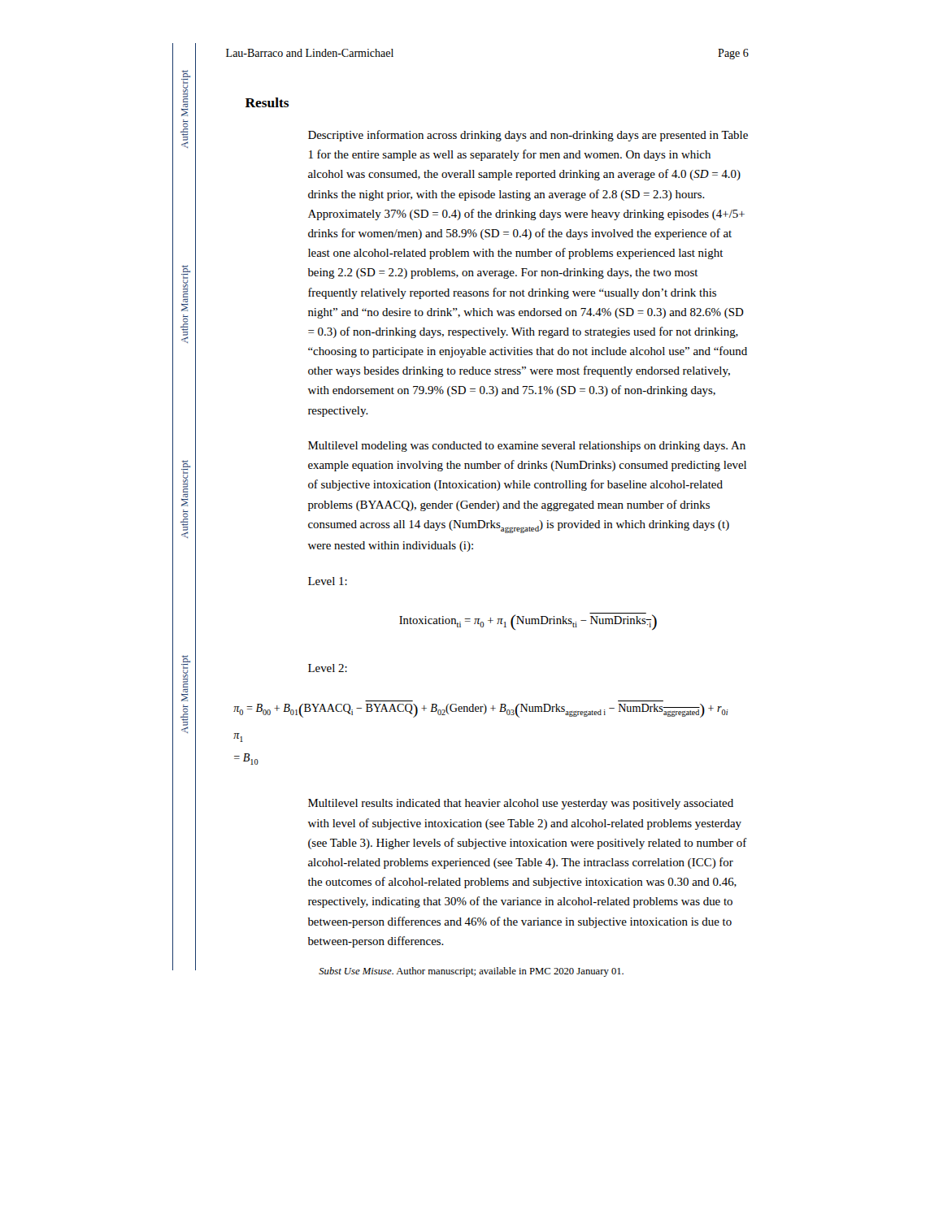Author Manuscript Author Manuscript Author Manuscript Author Manuscript
Lau-Barraco and Linden-Carmichael
Page 6
Results
Descriptive information across drinking days and non-drinking days are presented in Table 1 for the entire sample as well as separately for men and women. On days in which alcohol was consumed, the overall sample reported drinking an average of 4.0 (SD = 4.0) drinks the night prior, with the episode lasting an average of 2.8 (SD = 2.3) hours. Approximately 37% (SD = 0.4) of the drinking days were heavy drinking episodes (4+/5+ drinks for women/men) and 58.9% (SD = 0.4) of the days involved the experience of at least one alcohol-related problem with the number of problems experienced last night being 2.2 (SD = 2.2) problems, on average. For non-drinking days, the two most frequently relatively reported reasons for not drinking were “usually don’t drink this night” and “no desire to drink”, which was endorsed on 74.4% (SD = 0.3) and 82.6% (SD = 0.3) of non-drinking days, respectively. With regard to strategies used for not drinking, “choosing to participate in enjoyable activities that do not include alcohol use” and “found other ways besides drinking to reduce stress” were most frequently endorsed relatively, with endorsement on 79.9% (SD = 0.3) and 75.1% (SD = 0.3) of non-drinking days, respectively.
Multilevel modeling was conducted to examine several relationships on drinking days. An example equation involving the number of drinks (NumDrinks) consumed predicting level of subjective intoxication (Intoxication) while controlling for baseline alcohol-related problems (BYAACQ), gender (Gender) and the aggregated mean number of drinks consumed across all 14 days (NumDrksaggregated) is provided in which drinking days (t) were nested within individuals (i):
Level 1:
Intoxicationti = π0 + π1 (NumDrinksti − NumDrinks·i)
Level 2:
π0 = B00 + B01(BYAACQi − BYAACQ) + B02(Gender) + B03(NumDrksaggregated i − NumDrksaggregated) + r0i π1 = B10
Multilevel results indicated that heavier alcohol use yesterday was positively associated with level of subjective intoxication (see Table 2) and alcohol-related problems yesterday (see Table 3). Higher levels of subjective intoxication were positively related to number of alcohol-related problems experienced (see Table 4). The intraclass correlation (ICC) for the outcomes of alcohol-related problems and subjective intoxication was 0.30 and 0.46, respectively, indicating that 30% of the variance in alcohol-related problems was due to between-person differences and 46% of the variance in subjective intoxication is due to between-person differences.
Subst Use Misuse. Author manuscript; available in PMC 2020 January 01.